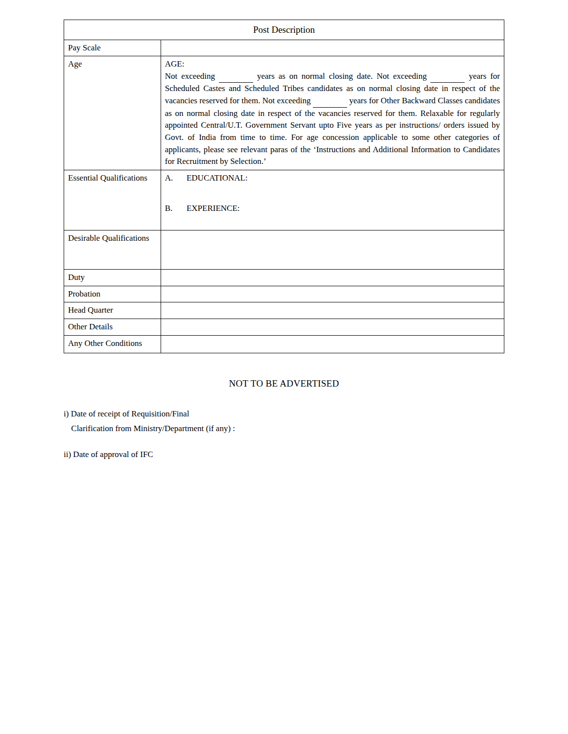| Post Description |
| --- |
| Pay Scale | |
| Age | AGE: Not exceeding years as on normal closing date. Not exceeding years for Scheduled Castes and Scheduled Tribes candidates as on normal closing date in respect of the vacancies reserved for them. Not exceeding years for Other Backward Classes candidates as on normal closing date in respect of the vacancies reserved for them. Relaxable for regularly appointed Central/U.T. Government Servant upto Five years as per instructions/ orders issued by Govt. of India from time to time. For age concession applicable to some other categories of applicants, please see relevant paras of the ‘Instructions and Additional Information to Candidates for Recruitment by Selection.’ |
| Essential Qualifications | A. EDUCATIONAL: B. EXPERIENCE: |
| Desirable Qualifications | |
| Duty | |
| Probation | |
| Head Quarter | |
| Other Details | |
| Any Other Conditions | |
NOT TO BE ADVERTISED
i) Date of receipt of Requisition/Final
Clarification from Ministry/Department (if any) :
ii) Date of approval of IFC